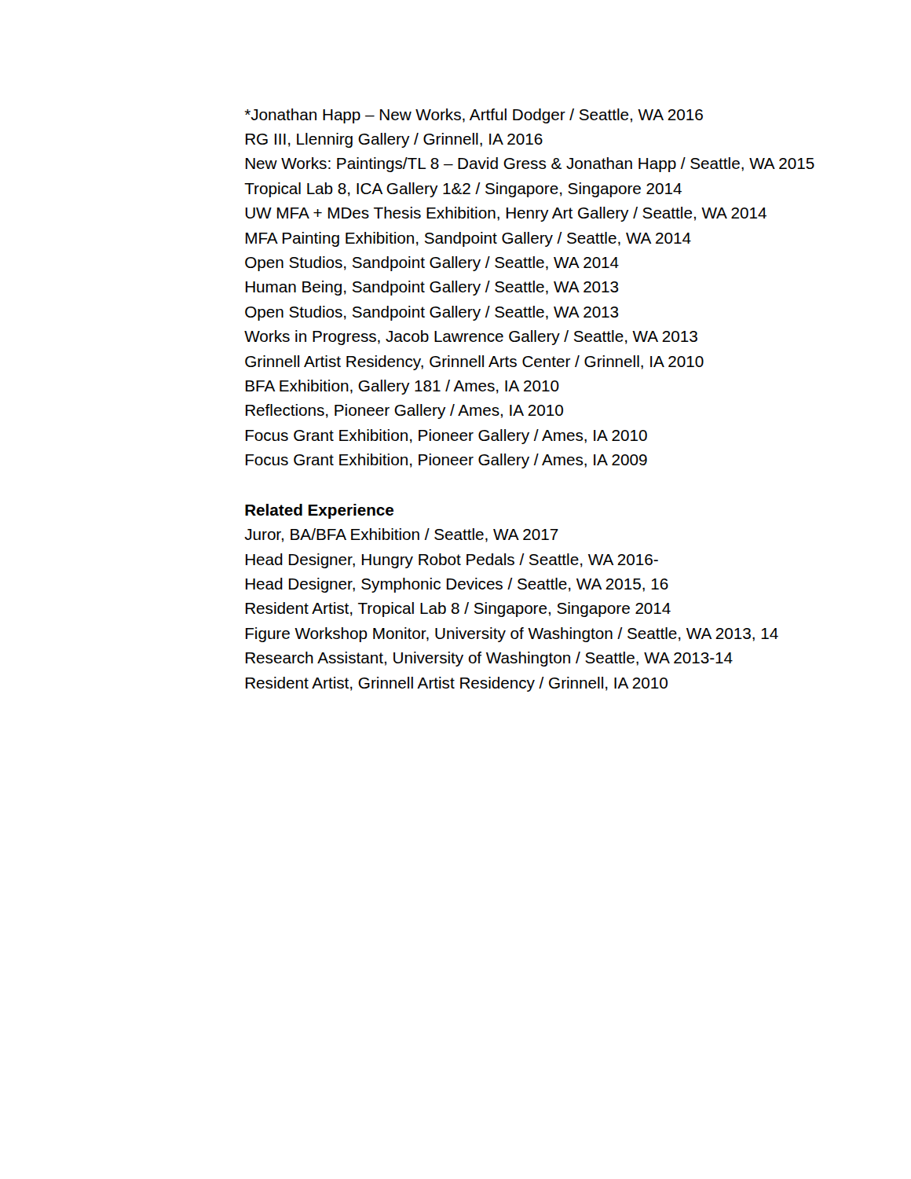*Jonathan Happ – New Works, Artful Dodger / Seattle, WA 2016
RG III, Llennirg Gallery / Grinnell, IA 2016
New Works: Paintings/TL 8 – David Gress & Jonathan Happ / Seattle, WA 2015
Tropical Lab 8, ICA Gallery 1&2 / Singapore, Singapore 2014
UW MFA + MDes Thesis Exhibition, Henry Art Gallery / Seattle, WA 2014
MFA Painting Exhibition, Sandpoint Gallery / Seattle, WA 2014
Open Studios, Sandpoint Gallery / Seattle, WA 2014
Human Being, Sandpoint Gallery / Seattle, WA 2013
Open Studios, Sandpoint Gallery / Seattle, WA 2013
Works in Progress, Jacob Lawrence Gallery / Seattle, WA 2013
Grinnell Artist Residency, Grinnell Arts Center / Grinnell, IA 2010
BFA Exhibition, Gallery 181 / Ames, IA 2010
Reflections, Pioneer Gallery / Ames, IA 2010
Focus Grant Exhibition, Pioneer Gallery / Ames, IA 2010
Focus Grant Exhibition, Pioneer Gallery / Ames, IA 2009
Related Experience
Juror, BA/BFA Exhibition / Seattle, WA 2017
Head Designer, Hungry Robot Pedals / Seattle, WA 2016-
Head Designer, Symphonic Devices / Seattle, WA 2015, 16
Resident Artist, Tropical Lab 8 / Singapore, Singapore 2014
Figure Workshop Monitor, University of Washington / Seattle, WA 2013, 14
Research Assistant, University of Washington / Seattle, WA 2013-14
Resident Artist, Grinnell Artist Residency / Grinnell, IA 2010